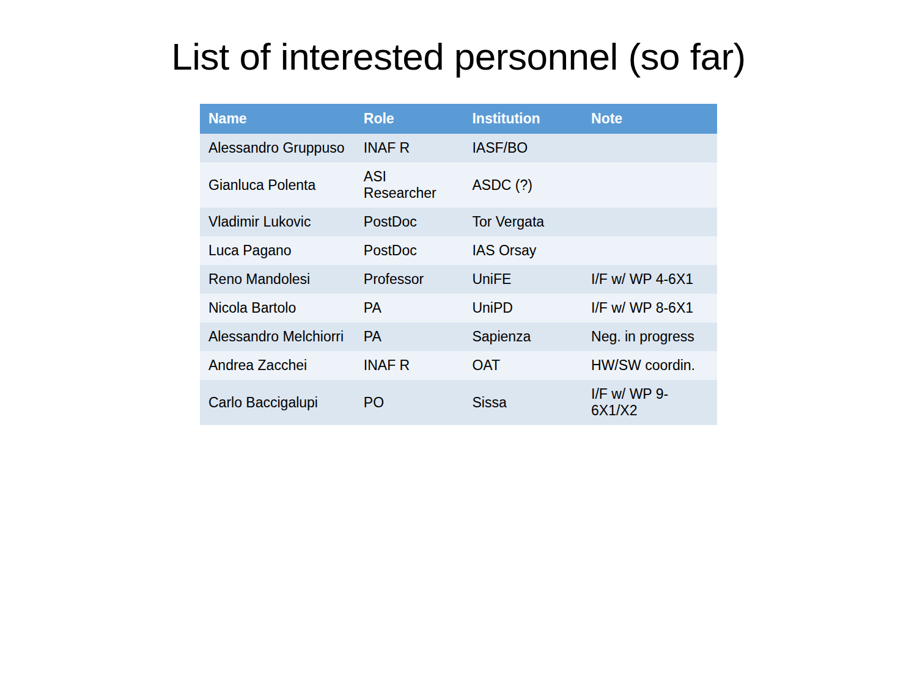List of interested personnel (so far)
| Name | Role | Institution | Note |
| --- | --- | --- | --- |
| Alessandro Gruppuso | INAF R | IASF/BO | |
| Gianluca Polenta | ASI Researcher | ASDC (?) | |
| Vladimir Lukovic | PostDoc | Tor Vergata | |
| Luca Pagano | PostDoc | IAS Orsay | |
| Reno Mandolesi | Professor | UniFE | I/F w/ WP 4-6X1 |
| Nicola Bartolo | PA | UniPD | I/F w/ WP 8-6X1 |
| Alessandro Melchiorri | PA | Sapienza | Neg. in progress |
| Andrea Zacchei | INAF R | OAT | HW/SW coordin. |
| Carlo Baccigalupi | PO | Sissa | I/F w/ WP 9-6X1/X2 |